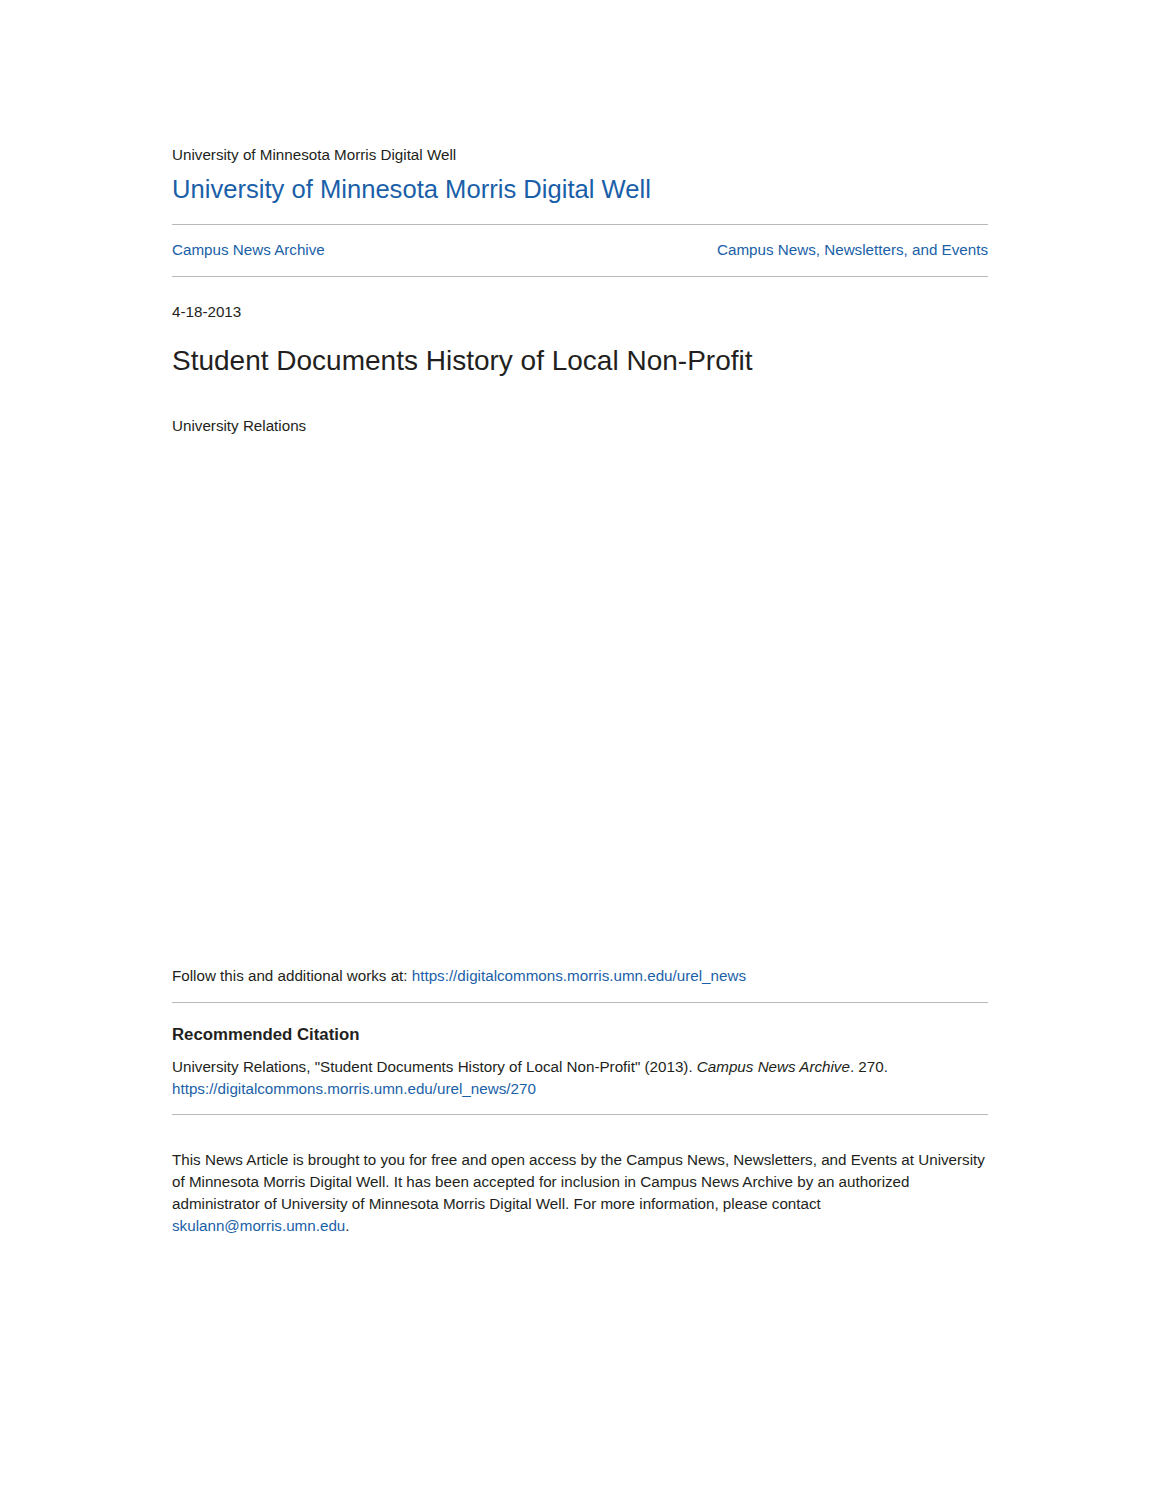University of Minnesota Morris Digital Well
University of Minnesota Morris Digital Well
Campus News Archive Campus News, Newsletters, and Events
4-18-2013
Student Documents History of Local Non-Profit
University Relations
Follow this and additional works at: https://digitalcommons.morris.umn.edu/urel_news
Recommended Citation
University Relations, "Student Documents History of Local Non-Profit" (2013). Campus News Archive. 270.
https://digitalcommons.morris.umn.edu/urel_news/270
This News Article is brought to you for free and open access by the Campus News, Newsletters, and Events at University of Minnesota Morris Digital Well. It has been accepted for inclusion in Campus News Archive by an authorized administrator of University of Minnesota Morris Digital Well. For more information, please contact skulann@morris.umn.edu.